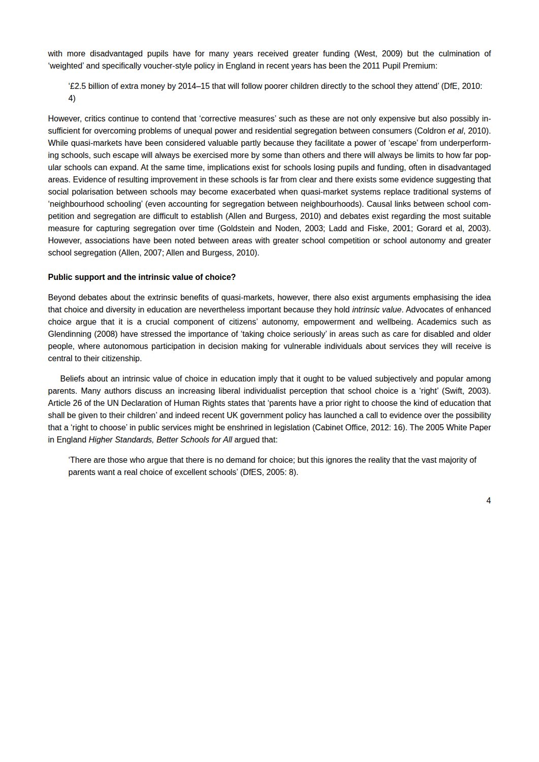with more disadvantaged pupils have for many years received greater funding (West, 2009) but the culmination of ‘weighted’ and specifically voucher-style policy in England in recent years has been the 2011 Pupil Premium:
‘£2.5 billion of extra money by 2014–15 that will follow poorer children directly to the school they attend’ (DfE, 2010: 4)
However, critics continue to contend that ‘corrective measures’ such as these are not only expensive but also possibly insufficient for overcoming problems of unequal power and residential segregation between consumers (Coldron et al, 2010). While quasi-markets have been considered valuable partly because they facilitate a power of ‘escape’ from underperforming schools, such escape will always be exercised more by some than others and there will always be limits to how far popular schools can expand. At the same time, implications exist for schools losing pupils and funding, often in disadvantaged areas. Evidence of resulting improvement in these schools is far from clear and there exists some evidence suggesting that social polarisation between schools may become exacerbated when quasi-market systems replace traditional systems of ‘neighbourhood schooling’ (even accounting for segregation between neighbourhoods). Causal links between school competition and segregation are difficult to establish (Allen and Burgess, 2010) and debates exist regarding the most suitable measure for capturing segregation over time (Goldstein and Noden, 2003; Ladd and Fiske, 2001; Gorard et al, 2003). However, associations have been noted between areas with greater school competition or school autonomy and greater school segregation (Allen, 2007; Allen and Burgess, 2010).
Public support and the intrinsic value of choice?
Beyond debates about the extrinsic benefits of quasi-markets, however, there also exist arguments emphasising the idea that choice and diversity in education are nevertheless important because they hold intrinsic value. Advocates of enhanced choice argue that it is a crucial component of citizens’ autonomy, empowerment and wellbeing. Academics such as Glendinning (2008) have stressed the importance of ‘taking choice seriously’ in areas such as care for disabled and older people, where autonomous participation in decision making for vulnerable individuals about services they will receive is central to their citizenship.
Beliefs about an intrinsic value of choice in education imply that it ought to be valued subjectively and popular among parents. Many authors discuss an increasing liberal individualist perception that school choice is a ‘right’ (Swift, 2003). Article 26 of the UN Declaration of Human Rights states that ‘parents have a prior right to choose the kind of education that shall be given to their children’ and indeed recent UK government policy has launched a call to evidence over the possibility that a ‘right to choose’ in public services might be enshrined in legislation (Cabinet Office, 2012: 16). The 2005 White Paper in England Higher Standards, Better Schools for All argued that:
‘There are those who argue that there is no demand for choice; but this ignores the reality that the vast majority of parents want a real choice of excellent schools’ (DfES, 2005: 8).
4